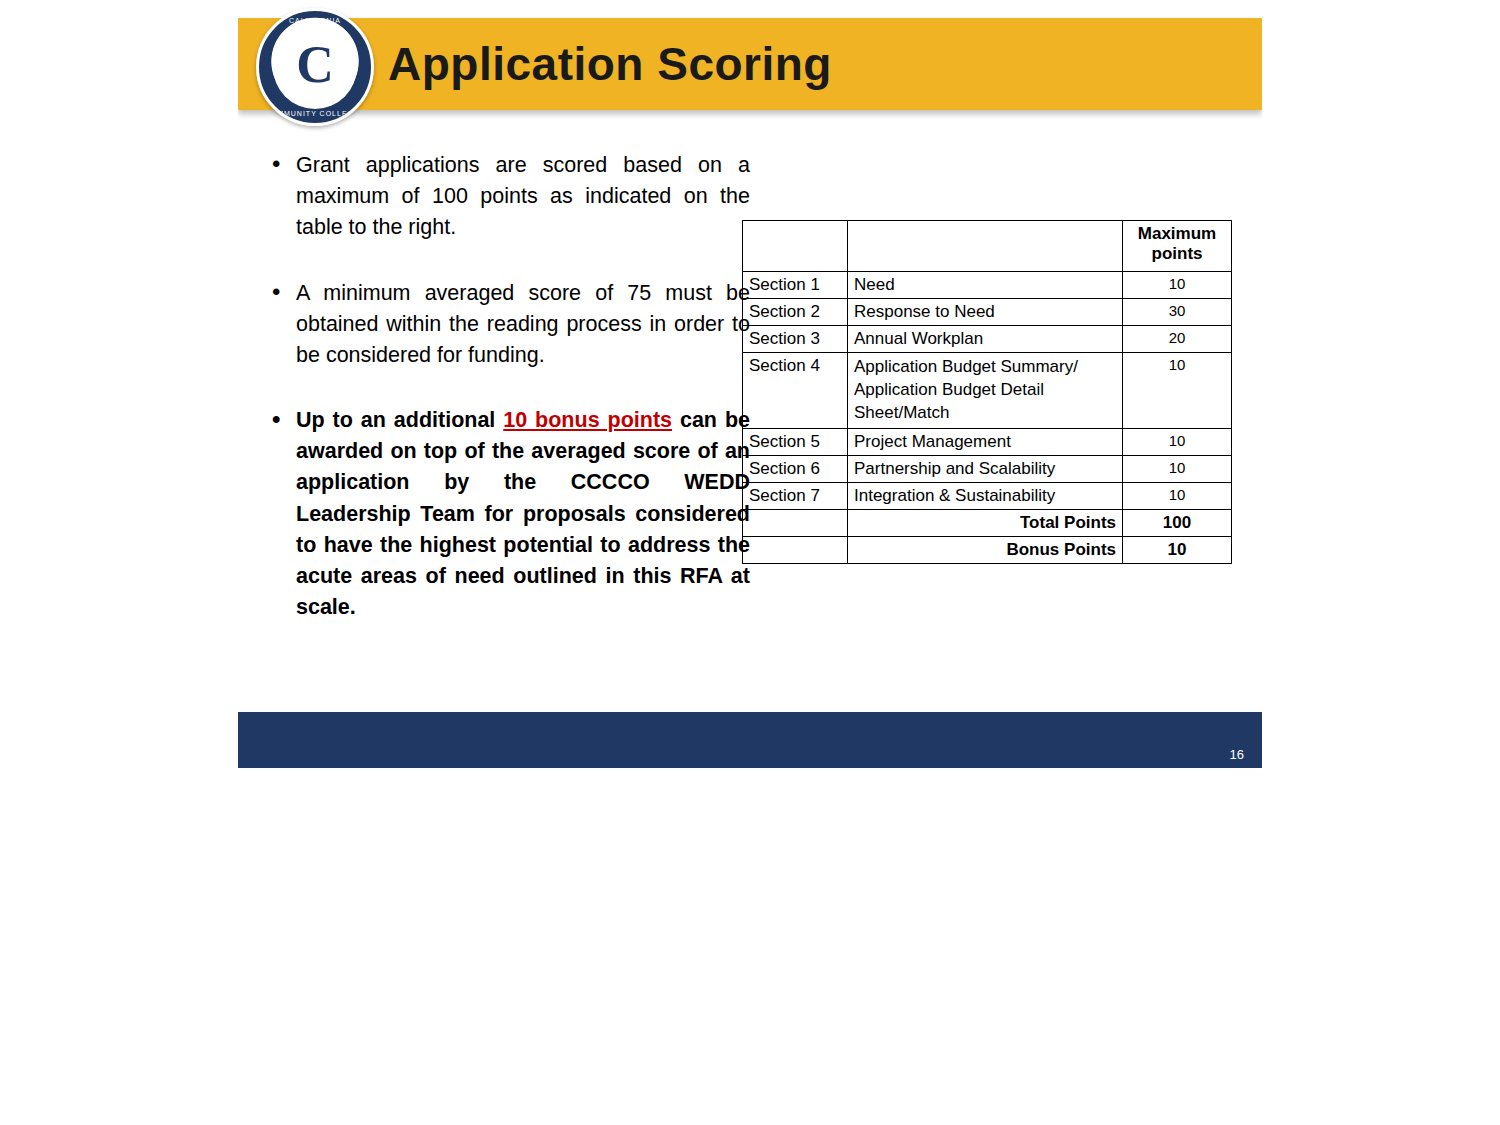Application Scoring
California Community Colleges
C
Grant applications are scored based on a maximum of 100 points as indicated on the table to the right.
A minimum averaged score of 75 must be obtained within the reading process in order to be considered for funding.
Up to an additional 10 bonus points can be awarded on top of the averaged score of an application by the CCCCO WEDD Leadership Team for proposals considered to have the highest potential to address the acute areas of need outlined in this RFA at scale.
| | | Maximum points |
| --- | --- | --- |
| Section 1 | Need | 10 |
| Section 2 | Response to Need | 30 |
| Section 3 | Annual Workplan | 20 |
| Section 4 | Application Budget Summary/ Application Budget Detail Sheet/Match | 10 |
| Section 5 | Project Management | 10 |
| Section 6 | Partnership and Scalability | 10 |
| Section 7 | Integration & Sustainability | 10 |
| | Total Points | 100 |
| | Bonus Points | 10 |
16